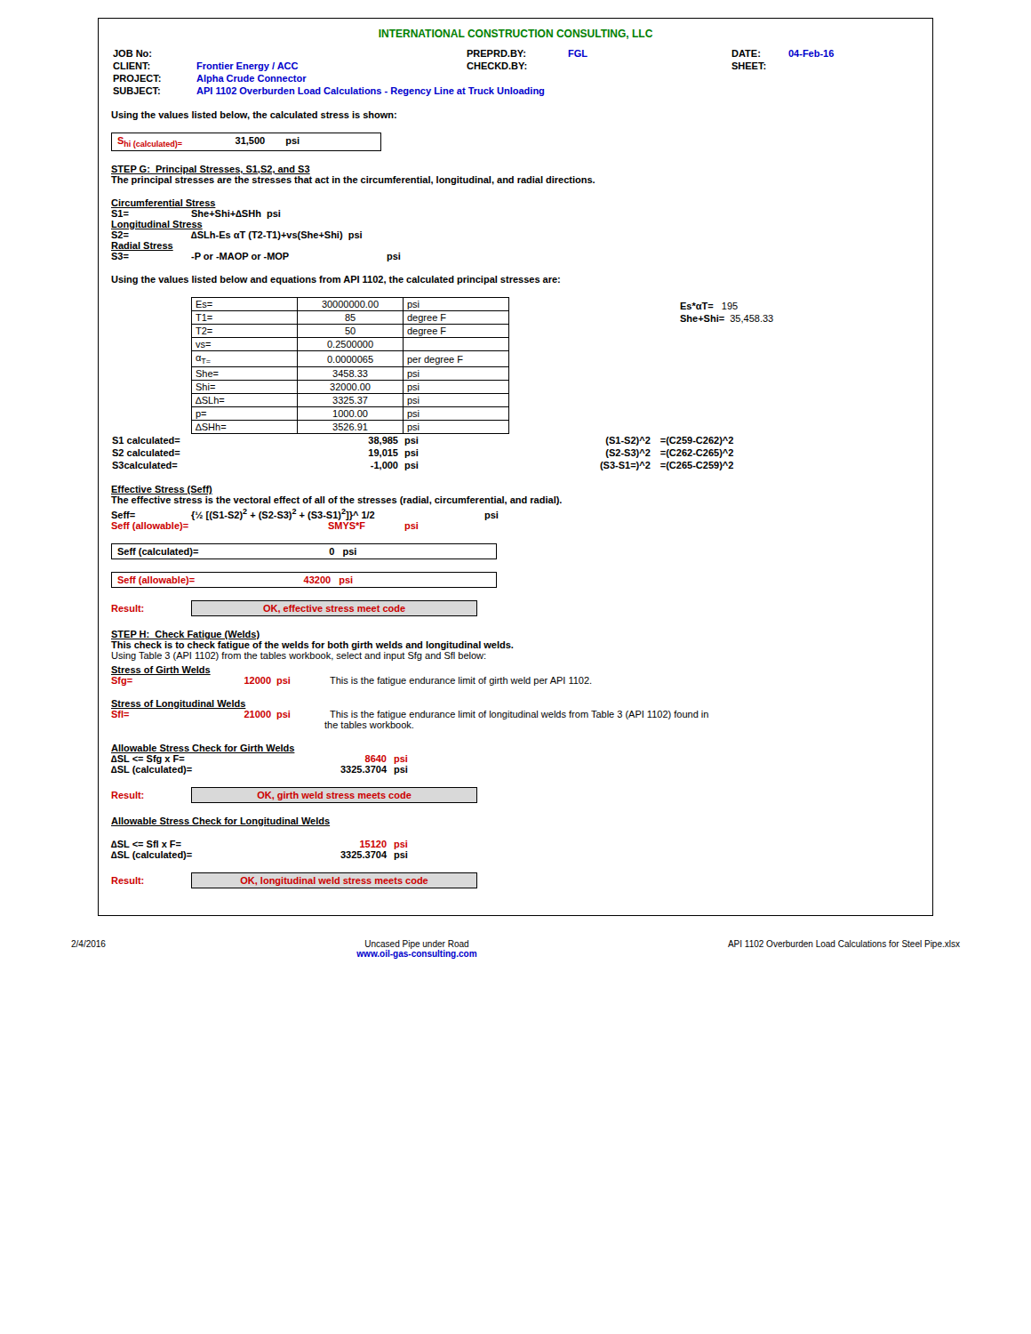INTERNATIONAL CONSTRUCTION CONSULTING, LLC
| JOB No: | | PREPRD.BY: | FGL | DATE: | 04-Feb-16 |
| CLIENT: | Frontier Energy / ACC | CHECKD.BY: | | SHEET: | |
| PROJECT: | Alpha Crude Connector | | | | |
| SUBJECT: | API 1102 Overburden Load Calculations - Regency Line at Truck Unloading |
Using the values listed below, the calculated stress is shown:
Shi (calculated)= 31,500 psi
STEP G: Principal Stresses, S1,S2, and S3
The principal stresses are the stresses that act in the circumferential, longitudinal, and radial directions.
Circumferential Stress
S1=
She+Shi+∆SHh psi
Longitudinal Stress
S2=
∆SLh-Es αT (T2-T1)+vs(She+Shi) psi
Radial Stress
S3=
-P or -MAOP or -MOP
psi
Using the values listed below and equations from API 1102, the calculated principal stresses are:
| Es= | 30000000.00 | psi |
| T1= | 85 | degree F |
| T2= | 50 | degree F |
| vs= | 0.2500000 | |
| α T= | 0.0000065 | per degree F |
| She= | 3458.33 | psi |
| Shi= | 32000.00 | psi |
| ∆SLh= | 3325.37 | psi |
| p= | 1000.00 | psi |
| ∆SHh= | 3526.91 | psi |
Es*αT= 195
She+Shi= 35,458.33
| S1 calculated= | 38,985 | psi | | (S1-S2)^2 | =(C259-C262)^2 |
| S2 calculated= | 19,015 | psi | | (S2-S3)^2 | =(C262-C265)^2 |
| S3calculated= | -1,000 | psi | | (S3-S1=)^2 | =(C265-C259)^2 |
Effective Stress (Seff)
The effective stress is the vectoral effect of all of the stresses (radial, circumferential, and radial).
Seff=
{½ [(S1-S2)2 + (S2-S3)2 + (S3-S1)2]}^ 1/2
psi
Seff (allowable)=
SMYS*F
psi
Seff (calculated)= 0 psi
Seff (allowable)= 43200 psi
Result:
OK, effective stress meet code
STEP H: Check Fatigue (Welds)
This check is to check fatigue of the welds for both girth welds and longitudinal welds.
Using Table 3 (API 1102) from the tables workbook, select and input Sfg and Sfl below:
Stress of Girth Welds
Sfg=
12000
psi
This is the fatigue endurance limit of girth weld per API 1102.
Stress of Longitudinal Welds
Sfl=
21000
psi
This is the fatigue endurance limit of longitudinal welds from Table 3 (API 1102) found in
the tables workbook.
Allowable Stress Check for Girth Welds
∆SL <= Sfg x F=
8640
psi
∆SL (calculated)=
3325.3704
psi
Result:
OK, girth weld stress meets code
Allowable Stress Check for Longitudinal Welds
∆SL <= Sfl x F=
15120
psi
∆SL (calculated)=
3325.3704
psi
Result:
OK, longitudinal weld stress meets code
2/4/2016
Uncased Pipe under Road
www.oil-gas-consulting.com
API 1102 Overburden Load Calculations for Steel Pipe.xlsx